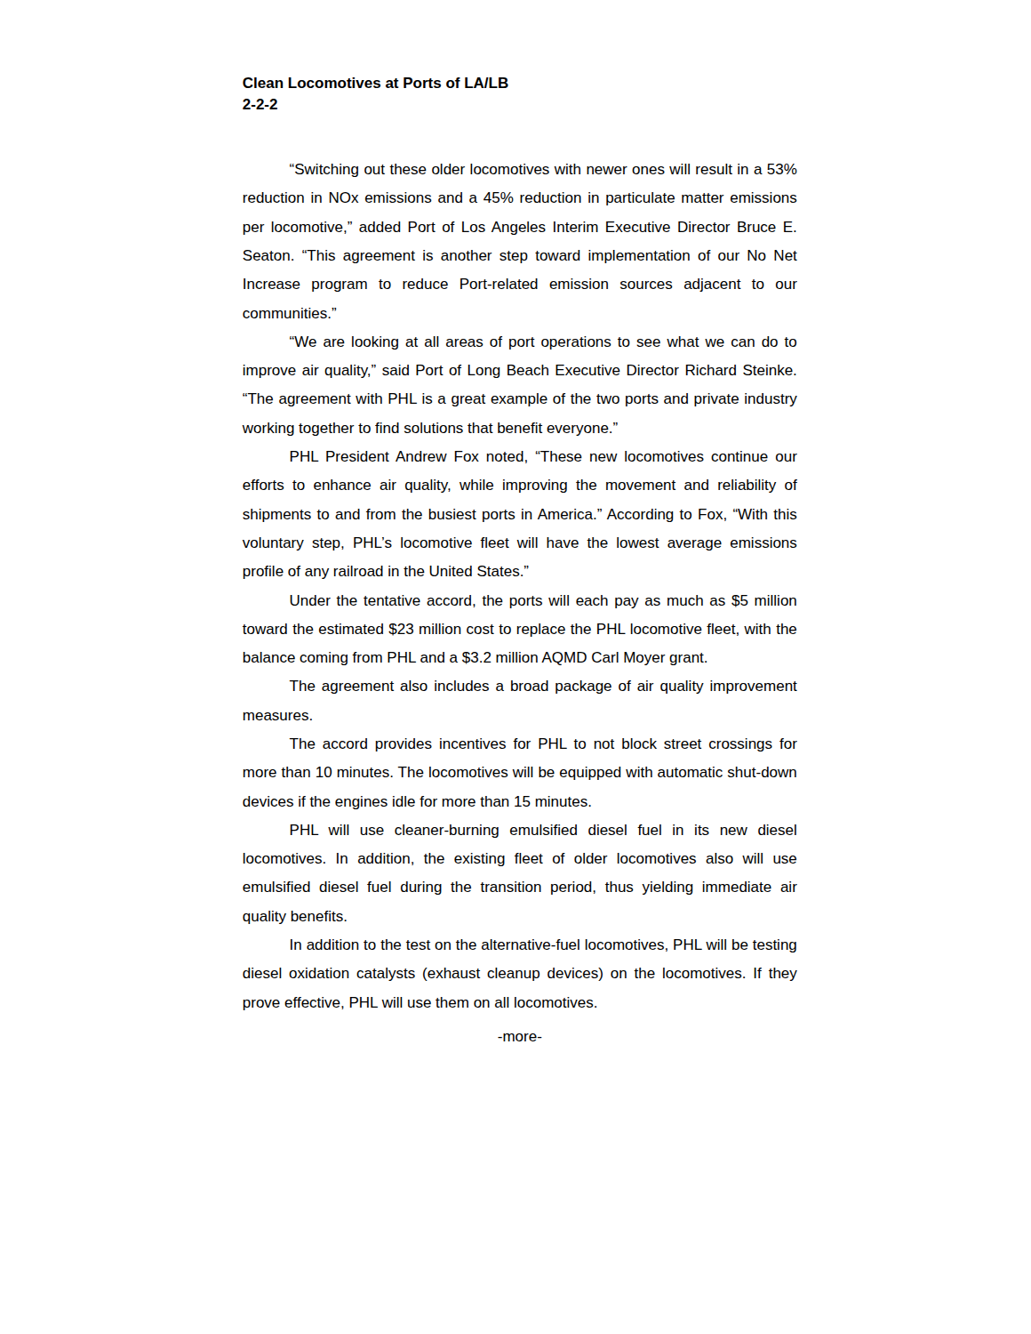Clean Locomotives at Ports of LA/LB 2-2-2
“Switching out these older locomotives with newer ones will result in a 53% reduction in NOx emissions and a 45% reduction in particulate matter emissions per locomotive,” added Port of Los Angeles Interim Executive Director Bruce E. Seaton. “This agreement is another step toward implementation of our No Net Increase program to reduce Port-related emission sources adjacent to our communities.”
“We are looking at all areas of port operations to see what we can do to improve air quality,” said Port of Long Beach Executive Director Richard Steinke. “The agreement with PHL is a great example of the two ports and private industry working together to find solutions that benefit everyone.”
PHL President Andrew Fox noted, “These new locomotives continue our efforts to enhance air quality, while improving the movement and reliability of shipments to and from the busiest ports in America.” According to Fox, “With this voluntary step, PHL’s locomotive fleet will have the lowest average emissions profile of any railroad in the United States.”
Under the tentative accord, the ports will each pay as much as $5 million toward the estimated $23 million cost to replace the PHL locomotive fleet, with the balance coming from PHL and a $3.2 million AQMD Carl Moyer grant.
The agreement also includes a broad package of air quality improvement measures.
The accord provides incentives for PHL to not block street crossings for more than 10 minutes. The locomotives will be equipped with automatic shut-down devices if the engines idle for more than 15 minutes.
PHL will use cleaner-burning emulsified diesel fuel in its new diesel locomotives. In addition, the existing fleet of older locomotives also will use emulsified diesel fuel during the transition period, thus yielding immediate air quality benefits.
In addition to the test on the alternative-fuel locomotives, PHL will be testing diesel oxidation catalysts (exhaust cleanup devices) on the locomotives. If they prove effective, PHL will use them on all locomotives.
-more-